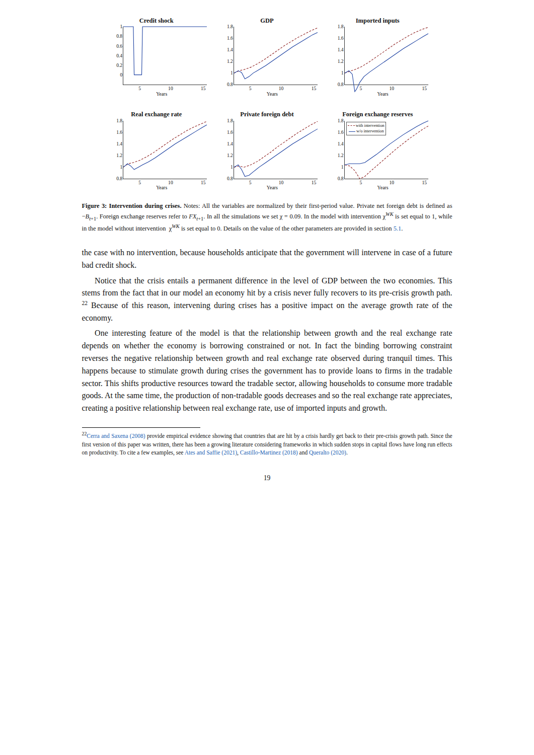Credit shock
1 0.8 0.6 0.4 0.2 0
5 10 15
Years
GDP
1.8 1.6 1.4 1.2 1 0.8
5 10 15
Years
Imported inputs
1.8 1.6 1.4 1.2 1 0.8
5 10 15
Years
Real exchange rate
1.8 1.6 1.4 1.2 1 0.8
5 10 15
Years
Private foreign debt
1.8 1.6 1.4 1.2 1 0.8
5 10 15
Years
Foreign exchange reserves
with intervention
w/o intervention
1.8 1.6 1.4 1.2 1 0.8
5 10 15
Years
Figure 3: Intervention during crises. Notes: All the variables are normalized by their first-period value. Private net foreign debt is defined as −Bt+1. Foreign exchange reserves refer to FXt+1. In all the simulations we set χ = 0.09. In the model with intervention χWK is set equal to 1, while in the model without intervention χWK is set equal to 0. Details on the value of the other parameters are provided in section 5.1.
the case with no intervention, because households anticipate that the government will intervene in case of a future bad credit shock.
Notice that the crisis entails a permanent difference in the level of GDP between the two economies. This stems from the fact that in our model an economy hit by a crisis never fully recovers to its pre-crisis growth path. 22 Because of this reason, intervening during crises has a positive impact on the average growth rate of the economy.
One interesting feature of the model is that the relationship between growth and the real exchange rate depends on whether the economy is borrowing constrained or not. In fact the binding borrowing constraint reverses the negative relationship between growth and real exchange rate observed during tranquil times. This happens because to stimulate growth during crises the government has to provide loans to firms in the tradable sector. This shifts productive resources toward the tradable sector, allowing households to consume more tradable goods. At the same time, the production of non-tradable goods decreases and so the real exchange rate appreciates, creating a positive relationship between real exchange rate, use of imported inputs and growth.
22Cerra and Saxena (2008) provide empirical evidence showing that countries that are hit by a crisis hardly get back to their pre-crisis growth path. Since the first version of this paper was written, there has been a growing literature considering frameworks in which sudden stops in capital flows have long run effects on productivity. To cite a few examples, see Ates and Saffie (2021), Castillo-Martinez (2018) and Queralto (2020).
19